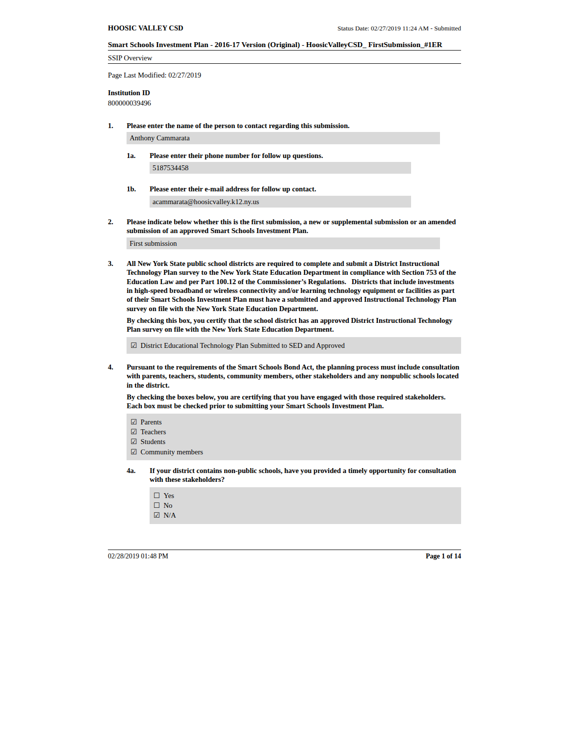HOOSIC VALLEY CSD
Status Date: 02/27/2019 11:24 AM - Submitted
Smart Schools Investment Plan - 2016-17 Version (Original) - HoosicValleyCSD_ FirstSubmission_#1ER
SSIP Overview
Page Last Modified: 02/27/2019
Institution ID
800000039496
1.
Please enter the name of the person to contact regarding this submission.
Anthony Cammarata
1a.
Please enter their phone number for follow up questions.
5187534458
1b.
Please enter their e-mail address for follow up contact.
acammarata@hoosicvalley.k12.ny.us
2.
Please indicate below whether this is the first submission, a new or supplemental submission or an amended submission of an approved Smart Schools Investment Plan.
First submission
3.
All New York State public school districts are required to complete and submit a District Instructional Technology Plan survey to the New York State Education Department in compliance with Section 753 of the Education Law and per Part 100.12 of the Commissioner’s Regulations. Districts that include investments in high-speed broadband or wireless connectivity and/or learning technology equipment or facilities as part of their Smart Schools Investment Plan must have a submitted and approved Instructional Technology Plan survey on file with the New York State Education Department.
By checking this box, you certify that the school district has an approved District Instructional Technology Plan survey on file with the New York State Education Department.
☑ District Educational Technology Plan Submitted to SED and Approved
4.
Pursuant to the requirements of the Smart Schools Bond Act, the planning process must include consultation with parents, teachers, students, community members, other stakeholders and any nonpublic schools located in the district.
By checking the boxes below, you are certifying that you have engaged with those required stakeholders. Each box must be checked prior to submitting your Smart Schools Investment Plan.
☑ Parents
☑ Teachers
☑ Students
☑ Community members
4a.
If your district contains non-public schools, have you provided a timely opportunity for consultation with these stakeholders?
☐ Yes
☐ No
☑ N/A
02/28/2019 01:48 PM
Page 1 of 14